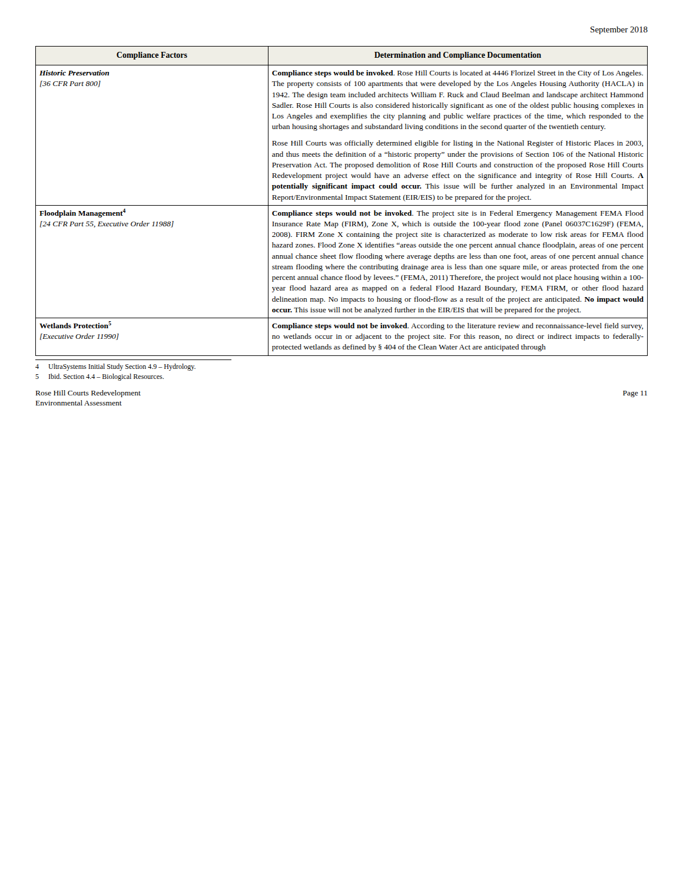September 2018
| Compliance Factors | Determination and Compliance Documentation |
| --- | --- |
| Historic Preservation [36 CFR Part 800] | Compliance steps would be invoked . Rose Hill Courts is located at 4446 Florizel Street in the City of Los Angeles. The property consists of 100 apartments that were developed by the Los Angeles Housing Authority (HACLA) in 1942. The design team included architects William F. Ruck and Claud Beelman and landscape architect Hammond Sadler. Rose Hill Courts is also considered historically significant as one of the oldest public housing complexes in Los Angeles and exemplifies the city planning and public welfare practices of the time, which responded to the urban housing shortages and substandard living conditions in the second quarter of the twentieth century. Rose Hill Courts was officially determined eligible for listing in the National Register of Historic Places in 2003, and thus meets the definition of a “historic property” under the provisions of Section 106 of the National Historic Preservation Act. The proposed demolition of Rose Hill Courts and construction of the proposed Rose Hill Courts Redevelopment project would have an adverse effect on the significance and integrity of Rose Hill Courts. A potentially significant impact could occur. This issue will be further analyzed in an Environmental Impact Report/Environmental Impact Statement (EIR/EIS) to be prepared for the project. |
| Floodplain Management 4 [24 CFR Part 55, Executive Order 11988] | Compliance steps would not be invoked . The project site is in Federal Emergency Management FEMA Flood Insurance Rate Map (FIRM), Zone X, which is outside the 100-year flood zone (Panel 06037C1629F) (FEMA, 2008). FIRM Zone X containing the project site is characterized as moderate to low risk areas for FEMA flood hazard zones. Flood Zone X identifies “areas outside the one percent annual chance floodplain, areas of one percent annual chance sheet flow flooding where average depths are less than one foot, areas of one percent annual chance stream flooding where the contributing drainage area is less than one square mile, or areas protected from the one percent annual chance flood by levees.” (FEMA, 2011) Therefore, the project would not place housing within a 100-year flood hazard area as mapped on a federal Flood Hazard Boundary, FEMA FIRM, or other flood hazard delineation map. No impacts to housing or flood-flow as a result of the project are anticipated. No impact would occur. This issue will not be analyzed further in the EIR/EIS that will be prepared for the project. |
| Wetlands Protection 5 [Executive Order 11990] | Compliance steps would not be invoked . According to the literature review and reconnaissance-level field survey, no wetlands occur in or adjacent to the project site. For this reason, no direct or indirect impacts to federally-protected wetlands as defined by § 404 of the Clean Water Act are anticipated through |
4 UltraSystems Initial Study Section 4.9 – Hydrology.
5 Ibid. Section 4.4 – Biological Resources.
Rose Hill Courts Redevelopment
Environmental Assessment
Page 11